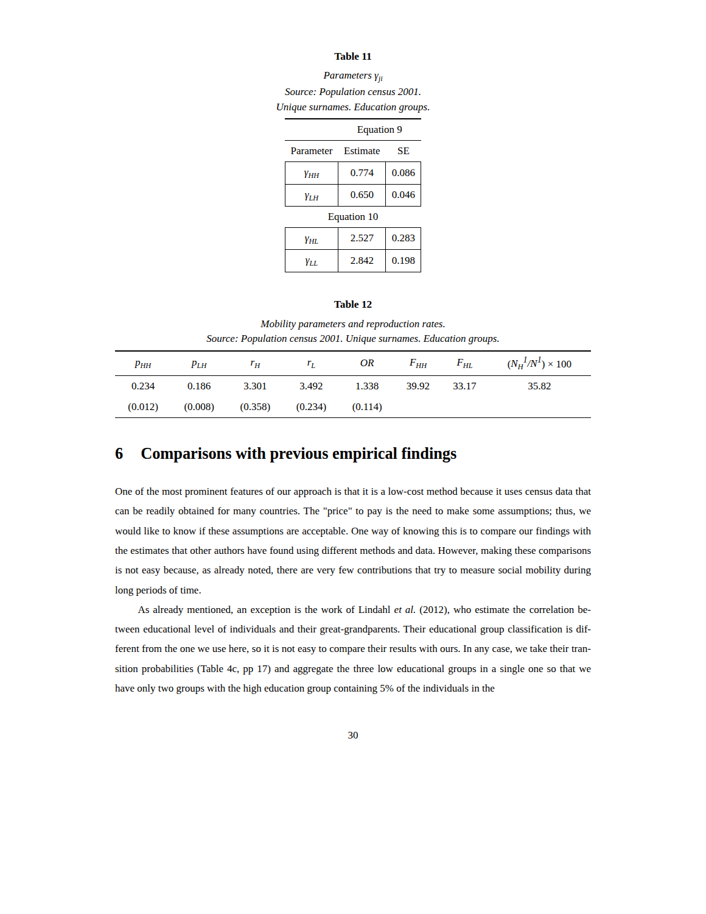Table 11
Parameters γji
Source: Population census 2001.
Unique surnames. Education groups.
| | Equation 9 |
| Parameter | Estimate | SE |
| γ HH | 0.774 | 0.086 |
| γ LH | 0.650 | 0.046 |
| Equation 10 |
| γ HL | 2.527 | 0.283 |
| γ LL | 2.842 | 0.198 |
Table 12
Mobility parameters and reproduction rates.
Source: Population census 2001. Unique surnames. Education groups.
| p HH | p LH | r H | r L | OR | F HH | F HL | ( N H 1 /N 1 ) × 100 |
| --- | --- | --- | --- | --- | --- | --- | --- |
| 0.234 | 0.186 | 3.301 | 3.492 | 1.338 | 39.92 | 33.17 | 35.82 |
| (0.012) | (0.008) | (0.358) | (0.234) | (0.114) | | | |
6 Comparisons with previous empirical findings
One of the most prominent features of our approach is that it is a low-cost method because it uses census data that can be readily obtained for many countries. The "price" to pay is the need to make some assumptions; thus, we would like to know if these assumptions are acceptable. One way of knowing this is to compare our findings with the estimates that other authors have found using different methods and data. However, making these comparisons is not easy because, as already noted, there are very few contributions that try to measure social mobility during long periods of time.
As already mentioned, an exception is the work of Lindahl et al. (2012), who estimate the correlation between educational level of individuals and their great-grandparents. Their educational group classification is different from the one we use here, so it is not easy to compare their results with ours. In any case, we take their transition probabilities (Table 4c, pp 17) and aggregate the three low educational groups in a single one so that we have only two groups with the high education group containing 5% of the individuals in the
30